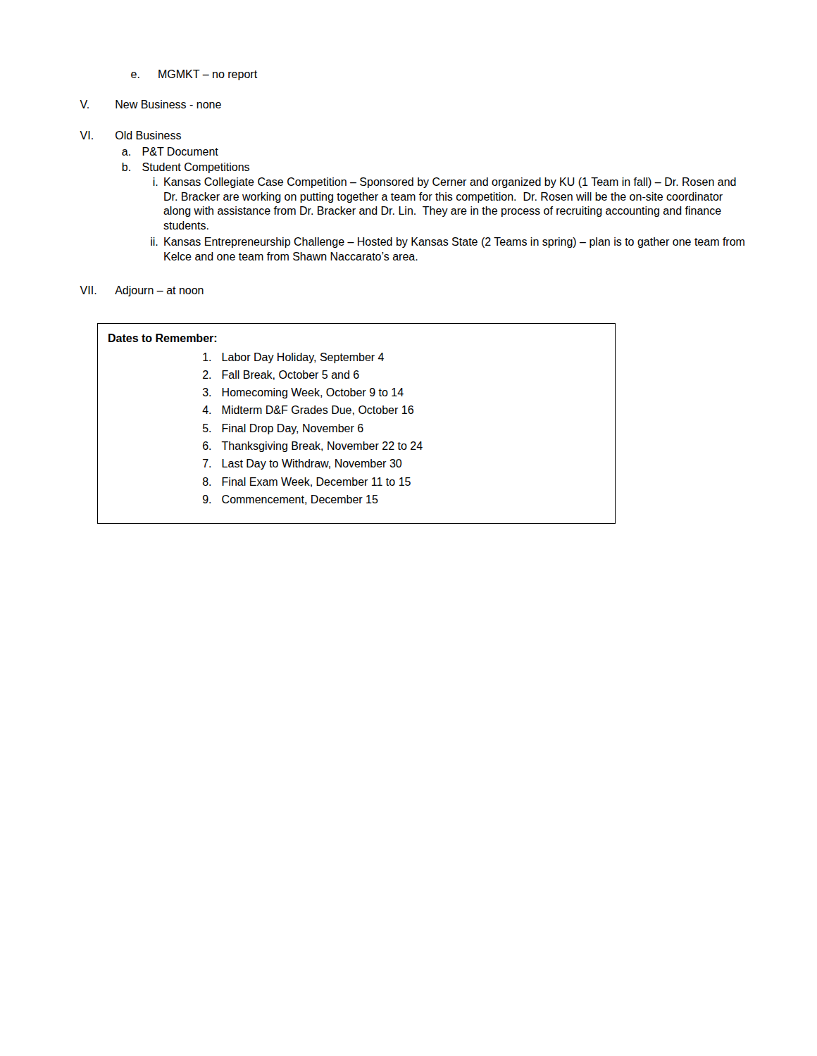e. MGMKT – no report
V. New Business - none
VI. Old Business
a. P&T Document
b. Student Competitions
i. Kansas Collegiate Case Competition – Sponsored by Cerner and organized by KU (1 Team in fall) – Dr. Rosen and Dr. Bracker are working on putting together a team for this competition. Dr. Rosen will be the on-site coordinator along with assistance from Dr. Bracker and Dr. Lin. They are in the process of recruiting accounting and finance students.
ii. Kansas Entrepreneurship Challenge – Hosted by Kansas State (2 Teams in spring) – plan is to gather one team from Kelce and one team from Shawn Naccarato’s area.
VII. Adjourn – at noon
Dates to Remember:
Labor Day Holiday, September 4
Fall Break, October 5 and 6
Homecoming Week, October 9 to 14
Midterm D&F Grades Due, October 16
Final Drop Day, November 6
Thanksgiving Break, November 22 to 24
Last Day to Withdraw, November 30
Final Exam Week, December 11 to 15
Commencement, December 15